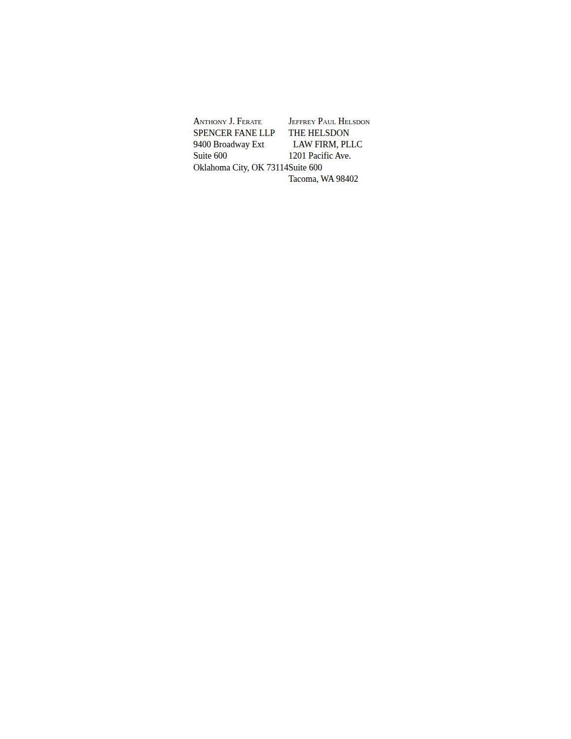| Anthony J. Ferate SPENCER FANE LLP 9400 Broadway Ext Suite 600 Oklahoma City, OK 73114 | Jeffrey Paul Helsdon THE HELSDON LAW FIRM, PLLC 1201 Pacific Ave. Suite 600 Tacoma, WA 98402 |